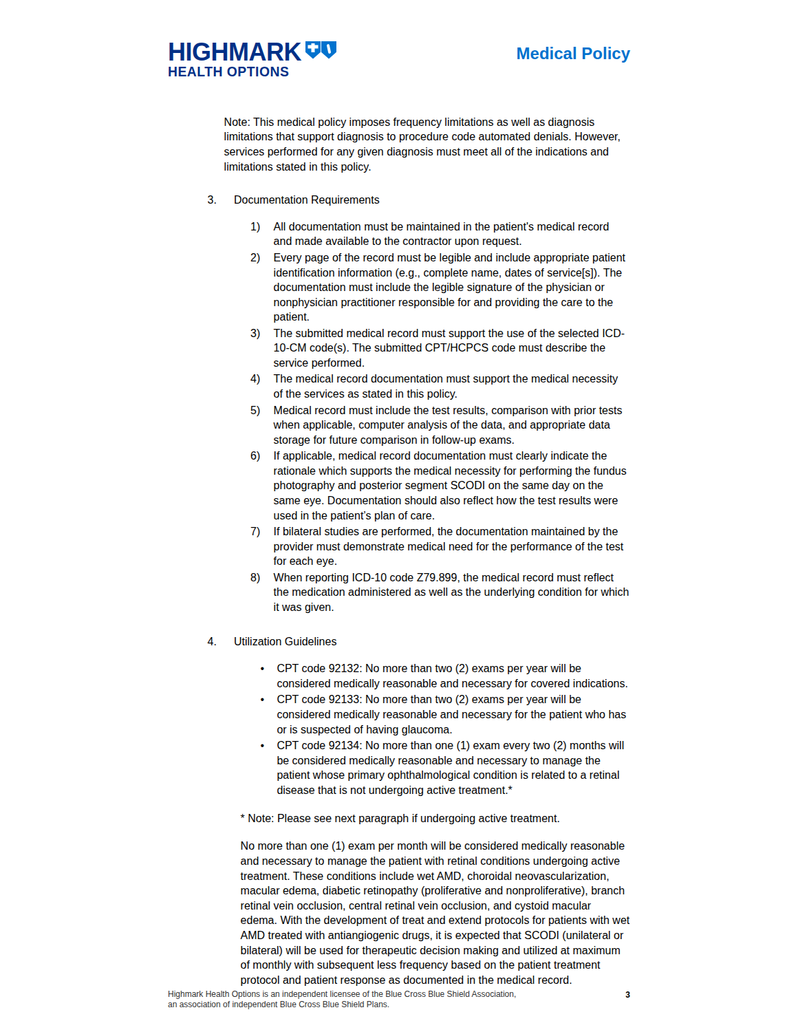HIGHMARK
HEALTH OPTIONS
Medical Policy
Note: This medical policy imposes frequency limitations as well as diagnosis limitations that support diagnosis to procedure code automated denials. However, services performed for any given diagnosis must meet all of the indications and limitations stated in this policy.
Documentation Requirements
All documentation must be maintained in the patient's medical record and made available to the contractor upon request.
Every page of the record must be legible and include appropriate patient identification information (e.g., complete name, dates of service[s]). The documentation must include the legible signature of the physician or nonphysician practitioner responsible for and providing the care to the patient.
The submitted medical record must support the use of the selected ICD-10-CM code(s). The submitted CPT/HCPCS code must describe the service performed.
The medical record documentation must support the medical necessity of the services as stated in this policy.
Medical record must include the test results, comparison with prior tests when applicable, computer analysis of the data, and appropriate data storage for future comparison in follow-up exams.
If applicable, medical record documentation must clearly indicate the rationale which supports the medical necessity for performing the fundus photography and posterior segment SCODI on the same day on the same eye. Documentation should also reflect how the test results were used in the patient’s plan of care.
If bilateral studies are performed, the documentation maintained by the provider must demonstrate medical need for the performance of the test for each eye.
When reporting ICD-10 code Z79.899, the medical record must reflect the medication administered as well as the underlying condition for which it was given.
Utilization Guidelines
CPT code 92132: No more than two (2) exams per year will be considered medically reasonable and necessary for covered indications.
CPT code 92133: No more than two (2) exams per year will be considered medically reasonable and necessary for the patient who has or is suspected of having glaucoma.
CPT code 92134: No more than one (1) exam every two (2) months will be considered medically reasonable and necessary to manage the patient whose primary ophthalmological condition is related to a retinal disease that is not undergoing active treatment.*
* Note: Please see next paragraph if undergoing active treatment.
No more than one (1) exam per month will be considered medically reasonable and necessary to manage the patient with retinal conditions undergoing active treatment. These conditions include wet AMD, choroidal neovascularization, macular edema, diabetic retinopathy (proliferative and nonproliferative), branch retinal vein occlusion, central retinal vein occlusion, and cystoid macular edema. With the development of treat and extend protocols for patients with wet AMD treated with antiangiogenic drugs, it is expected that SCODI (unilateral or bilateral) will be used for therapeutic decision making and utilized at maximum of monthly with subsequent less frequency based on the patient treatment protocol and patient response as documented in the medical record.
Highmark Health Options is an independent licensee of the Blue Cross Blue Shield Association,
an association of independent Blue Cross Blue Shield Plans.
3